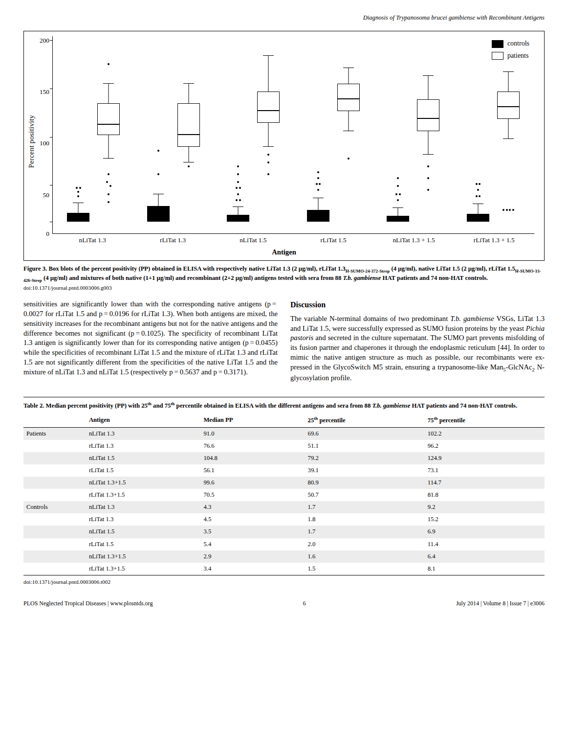Diagnosis of Trypanosoma brucei gambiense with Recombinant Antigens
controls
patients
Percent positivity
200 150 100 50 0
nLiTat 1.3
rLiTat 1.3
nLiTat 1.5
rLiTat 1.5
nLiTat 1.3 + 1.5
rLiTat 1.3 + 1.5
Antigen
Figure 3. Box blots of the percent positivity (PP) obtained in ELISA with respectively native LiTat 1.3 (2 µg/ml), rLiTat 1.3H-SUMO-24-372-Strep (4 µg/ml), native LiTat 1.5 (2 µg/ml), rLiTat 1.5H-SUMO-33-426-Strep (4 µg/ml) and mixtures of both native (1+1 µg/ml) and recombinant (2+2 µg/ml) antigens tested with sera from 88 T.b. gambiense HAT patients and 74 non-HAT controls.
doi:10.1371/journal.pntd.0003006.g003
sensitivities are significantly lower than with the corresponding native antigens (p = 0.0027 for rLiTat 1.5 and p = 0.0196 for rLiTat 1.3). When both antigens are mixed, the sensitivity increases for the recombinant antigens but not for the native antigens and the difference becomes not significant (p = 0.1025). The specificity of recombinant LiTat 1.3 antigen is significantly lower than for its corresponding native antigen (p = 0.0455) while the specificities of recombinant LiTat 1.5 and the mixture of rLiTat 1.3 and rLiTat 1.5 are not significantly different from the specificities of the native LiTat 1.5 and the mixture of nLiTat 1.3 and nLiTat 1.5 (respectively p = 0.5637 and p = 0.3171).
Discussion
The variable N-terminal domains of two predominant T.b. gambiense VSGs, LiTat 1.3 and LiTat 1.5, were successfully expressed as SUMO fusion proteins by the yeast Pichia pastoris and secreted in the culture supernatant. The SUMO part prevents misfolding of its fusion partner and chaperones it through the endoplasmic reticulum [44]. In order to mimic the native antigen structure as much as possible, our recombinants were expressed in the GlycoSwitch M5 strain, ensuring a trypanosome-like Man5-GlcNAc2 N-glycosylation profile.
Table 2. Median percent positivity (PP) with 25th and 75th percentile obtained in ELISA with the different antigens and sera from 88 T.b. gambiense HAT patients and 74 non-HAT controls.
| | Antigen | Median PP | 25 th percentile | 75 th percentile |
| --- | --- | --- | --- | --- |
| Patients | nLiTat 1.3 | 91.0 | 69.6 | 102.2 |
| | rLiTat 1.3 | 76.6 | 51.1 | 96.2 |
| | nLiTat 1.5 | 104.8 | 79.2 | 124.9 |
| | rLiTat 1.5 | 56.1 | 39.1 | 73.1 |
| | nLiTat 1.3+1.5 | 99.6 | 80.9 | 114.7 |
| | rLiTat 1.3+1.5 | 70.5 | 50.7 | 81.8 |
| Controls | nLiTat 1.3 | 4.3 | 1.7 | 9.2 |
| | rLiTat 1.3 | 4.5 | 1.8 | 15.2 |
| | nLiTat 1.5 | 3.5 | 1.7 | 6.9 |
| | rLiTat 1.5 | 5.4 | 2.0 | 11.4 |
| | nLiTat 1.3+1.5 | 2.9 | 1.6 | 6.4 |
| | rLiTat 1.3+1.5 | 3.4 | 1.5 | 8.1 |
doi:10.1371/journal.pntd.0003006.t002
PLOS Neglected Tropical Diseases | www.plosntds.org
6
July 2014 | Volume 8 | Issue 7 | e3006